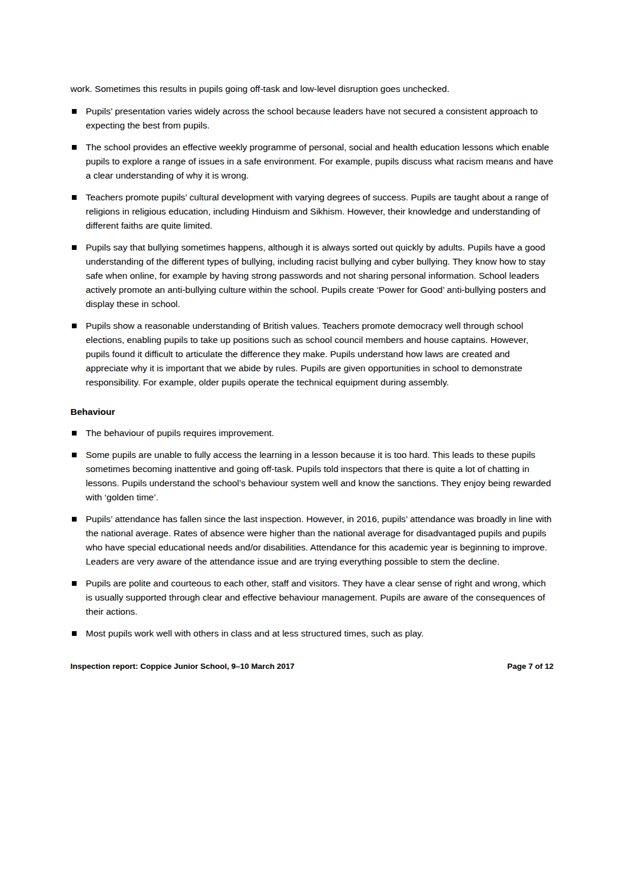work. Sometimes this results in pupils going off-task and low-level disruption goes unchecked.
Pupils’ presentation varies widely across the school because leaders have not secured a consistent approach to expecting the best from pupils.
The school provides an effective weekly programme of personal, social and health education lessons which enable pupils to explore a range of issues in a safe environment. For example, pupils discuss what racism means and have a clear understanding of why it is wrong.
Teachers promote pupils’ cultural development with varying degrees of success. Pupils are taught about a range of religions in religious education, including Hinduism and Sikhism. However, their knowledge and understanding of different faiths are quite limited.
Pupils say that bullying sometimes happens, although it is always sorted out quickly by adults. Pupils have a good understanding of the different types of bullying, including racist bullying and cyber bullying. They know how to stay safe when online, for example by having strong passwords and not sharing personal information. School leaders actively promote an anti-bullying culture within the school. Pupils create ‘Power for Good’ anti-bullying posters and display these in school.
Pupils show a reasonable understanding of British values. Teachers promote democracy well through school elections, enabling pupils to take up positions such as school council members and house captains. However, pupils found it difficult to articulate the difference they make. Pupils understand how laws are created and appreciate why it is important that we abide by rules. Pupils are given opportunities in school to demonstrate responsibility. For example, older pupils operate the technical equipment during assembly.
Behaviour
The behaviour of pupils requires improvement.
Some pupils are unable to fully access the learning in a lesson because it is too hard. This leads to these pupils sometimes becoming inattentive and going off-task. Pupils told inspectors that there is quite a lot of chatting in lessons. Pupils understand the school’s behaviour system well and know the sanctions. They enjoy being rewarded with ‘golden time’.
Pupils’ attendance has fallen since the last inspection. However, in 2016, pupils’ attendance was broadly in line with the national average. Rates of absence were higher than the national average for disadvantaged pupils and pupils who have special educational needs and/or disabilities. Attendance for this academic year is beginning to improve. Leaders are very aware of the attendance issue and are trying everything possible to stem the decline.
Pupils are polite and courteous to each other, staff and visitors. They have a clear sense of right and wrong, which is usually supported through clear and effective behaviour management. Pupils are aware of the consequences of their actions.
Most pupils work well with others in class and at less structured times, such as play.
Inspection report: Coppice Junior School, 9–10 March 2017
Page 7 of 12